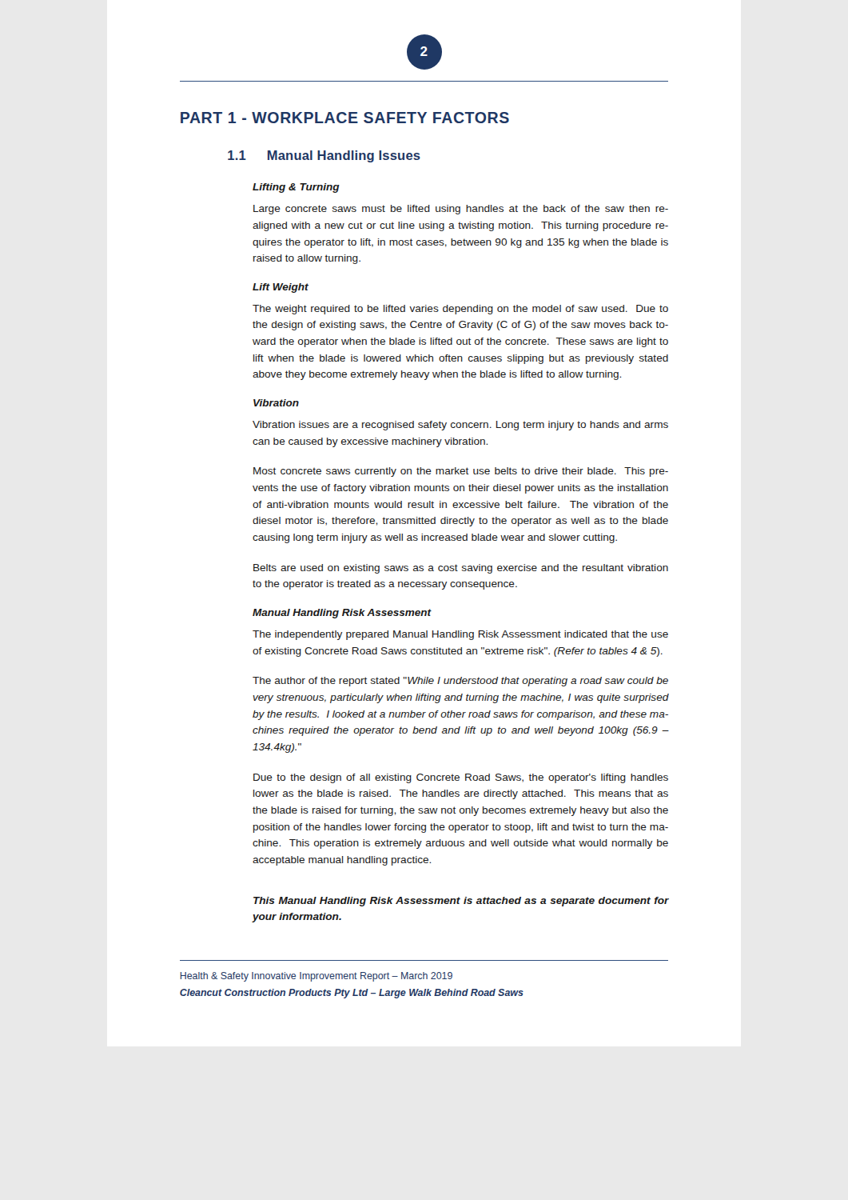2
PART 1 - WORKPLACE SAFETY FACTORS
1.1 Manual Handling Issues
Lifting & Turning
Large concrete saws must be lifted using handles at the back of the saw then realigned with a new cut or cut line using a twisting motion. This turning procedure requires the operator to lift, in most cases, between 90 kg and 135 kg when the blade is raised to allow turning.
Lift Weight
The weight required to be lifted varies depending on the model of saw used. Due to the design of existing saws, the Centre of Gravity (C of G) of the saw moves back toward the operator when the blade is lifted out of the concrete. These saws are light to lift when the blade is lowered which often causes slipping but as previously stated above they become extremely heavy when the blade is lifted to allow turning.
Vibration
Vibration issues are a recognised safety concern. Long term injury to hands and arms can be caused by excessive machinery vibration.
Most concrete saws currently on the market use belts to drive their blade. This prevents the use of factory vibration mounts on their diesel power units as the installation of anti-vibration mounts would result in excessive belt failure. The vibration of the diesel motor is, therefore, transmitted directly to the operator as well as to the blade causing long term injury as well as increased blade wear and slower cutting.
Belts are used on existing saws as a cost saving exercise and the resultant vibration to the operator is treated as a necessary consequence.
Manual Handling Risk Assessment
The independently prepared Manual Handling Risk Assessment indicated that the use of existing Concrete Road Saws constituted an "extreme risk". (Refer to tables 4 & 5).
The author of the report stated "While I understood that operating a road saw could be very strenuous, particularly when lifting and turning the machine, I was quite surprised by the results. I looked at a number of other road saws for comparison, and these machines required the operator to bend and lift up to and well beyond 100kg (56.9 – 134.4kg)."
Due to the design of all existing Concrete Road Saws, the operator's lifting handles lower as the blade is raised. The handles are directly attached. This means that as the blade is raised for turning, the saw not only becomes extremely heavy but also the position of the handles lower forcing the operator to stoop, lift and twist to turn the machine. This operation is extremely arduous and well outside what would normally be acceptable manual handling practice.
This Manual Handling Risk Assessment is attached as a separate document for your information.
Health & Safety Innovative Improvement Report – March 2019
Cleancut Construction Products Pty Ltd – Large Walk Behind Road Saws